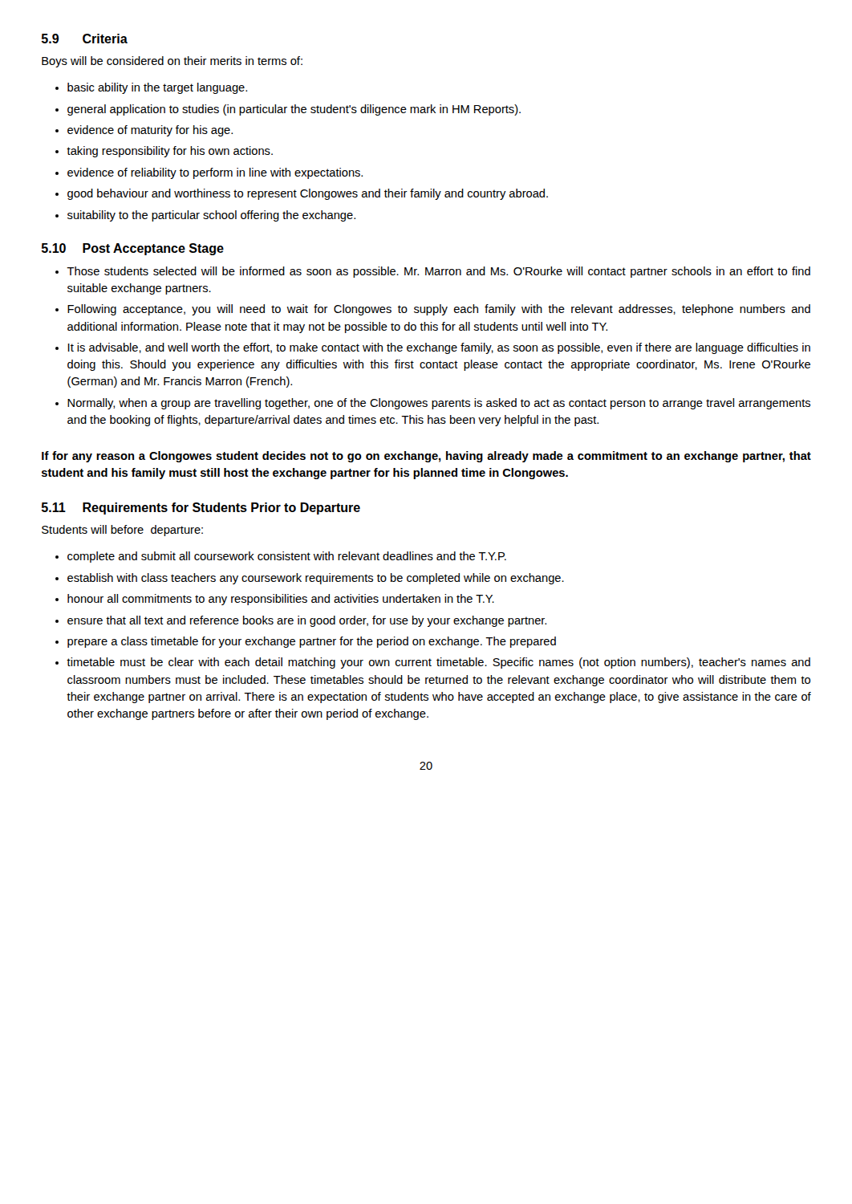5.9 Criteria
Boys will be considered on their merits in terms of:
basic ability in the target language.
general application to studies (in particular the student's diligence mark in HM Reports).
evidence of maturity for his age.
taking responsibility for his own actions.
evidence of reliability to perform in line with expectations.
good behaviour and worthiness to represent Clongowes and their family and country abroad.
suitability to the particular school offering the exchange.
5.10 Post Acceptance Stage
Those students selected will be informed as soon as possible. Mr. Marron and Ms. O'Rourke will contact partner schools in an effort to find suitable exchange partners.
Following acceptance, you will need to wait for Clongowes to supply each family with the relevant addresses, telephone numbers and additional information. Please note that it may not be possible to do this for all students until well into TY.
It is advisable, and well worth the effort, to make contact with the exchange family, as soon as possible, even if there are language difficulties in doing this. Should you experience any difficulties with this first contact please contact the appropriate coordinator, Ms. Irene O'Rourke (German) and Mr. Francis Marron (French).
Normally, when a group are travelling together, one of the Clongowes parents is asked to act as contact person to arrange travel arrangements and the booking of flights, departure/arrival dates and times etc. This has been very helpful in the past.
If for any reason a Clongowes student decides not to go on exchange, having already made a commitment to an exchange partner, that student and his family must still host the exchange partner for his planned time in Clongowes.
5.11 Requirements for Students Prior to Departure
Students will before departure:
complete and submit all coursework consistent with relevant deadlines and the T.Y.P.
establish with class teachers any coursework requirements to be completed while on exchange.
honour all commitments to any responsibilities and activities undertaken in the T.Y.
ensure that all text and reference books are in good order, for use by your exchange partner.
prepare a class timetable for your exchange partner for the period on exchange. The prepared
timetable must be clear with each detail matching your own current timetable. Specific names (not option numbers), teacher's names and classroom numbers must be included. These timetables should be returned to the relevant exchange coordinator who will distribute them to their exchange partner on arrival. There is an expectation of students who have accepted an exchange place, to give assistance in the care of other exchange partners before or after their own period of exchange.
20